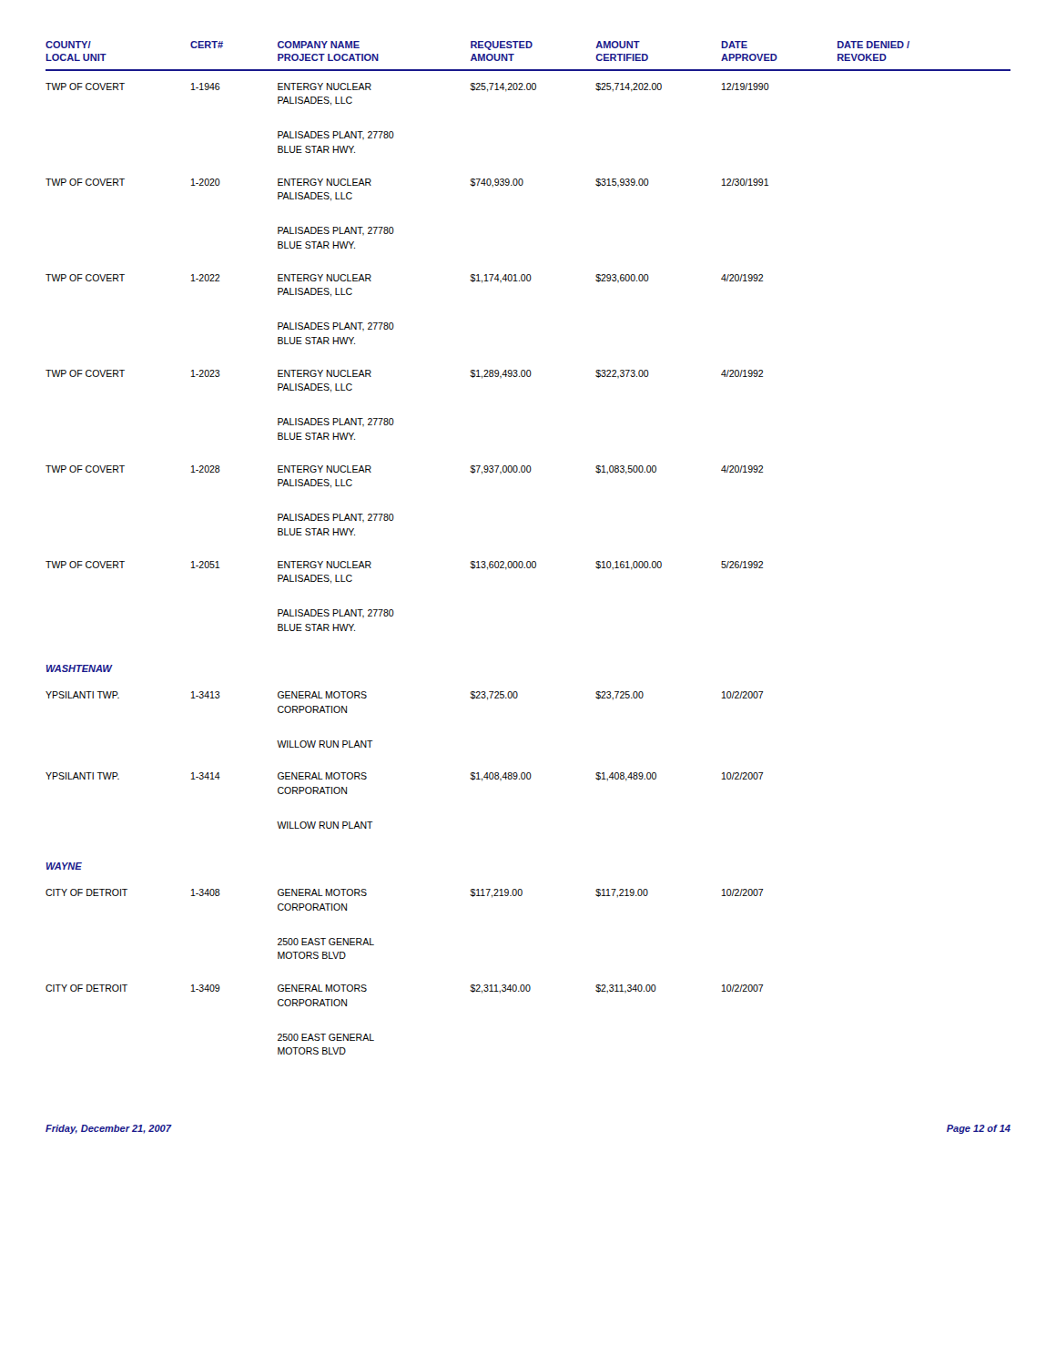| COUNTY/ LOCAL UNIT | CERT# | COMPANY NAME PROJECT LOCATION | REQUESTED AMOUNT | AMOUNT CERTIFIED | DATE APPROVED | DATE DENIED / REVOKED |
| --- | --- | --- | --- | --- | --- | --- |
| TWP OF COVERT | 1-1946 | ENTERGY NUCLEAR PALISADES, LLC PALISADES PLANT, 27780 BLUE STAR HWY. | $25,714,202.00 | $25,714,202.00 | 12/19/1990 | |
| TWP OF COVERT | 1-2020 | ENTERGY NUCLEAR PALISADES, LLC PALISADES PLANT, 27780 BLUE STAR HWY. | $740,939.00 | $315,939.00 | 12/30/1991 | |
| TWP OF COVERT | 1-2022 | ENTERGY NUCLEAR PALISADES, LLC PALISADES PLANT, 27780 BLUE STAR HWY. | $1,174,401.00 | $293,600.00 | 4/20/1992 | |
| TWP OF COVERT | 1-2023 | ENTERGY NUCLEAR PALISADES, LLC PALISADES PLANT, 27780 BLUE STAR HWY. | $1,289,493.00 | $322,373.00 | 4/20/1992 | |
| TWP OF COVERT | 1-2028 | ENTERGY NUCLEAR PALISADES, LLC PALISADES PLANT, 27780 BLUE STAR HWY. | $7,937,000.00 | $1,083,500.00 | 4/20/1992 | |
| TWP OF COVERT | 1-2051 | ENTERGY NUCLEAR PALISADES, LLC PALISADES PLANT, 27780 BLUE STAR HWY. | $13,602,000.00 | $10,161,000.00 | 5/26/1992 | |
| WASHTENAW |
| YPSILANTI TWP. | 1-3413 | GENERAL MOTORS CORPORATION WILLOW RUN PLANT | $23,725.00 | $23,725.00 | 10/2/2007 | |
| YPSILANTI TWP. | 1-3414 | GENERAL MOTORS CORPORATION WILLOW RUN PLANT | $1,408,489.00 | $1,408,489.00 | 10/2/2007 | |
| WAYNE |
| CITY OF DETROIT | 1-3408 | GENERAL MOTORS CORPORATION 2500 EAST GENERAL MOTORS BLVD | $117,219.00 | $117,219.00 | 10/2/2007 | |
| CITY OF DETROIT | 1-3409 | GENERAL MOTORS CORPORATION 2500 EAST GENERAL MOTORS BLVD | $2,311,340.00 | $2,311,340.00 | 10/2/2007 | |
Friday, December 21, 2007 Page 12 of 14